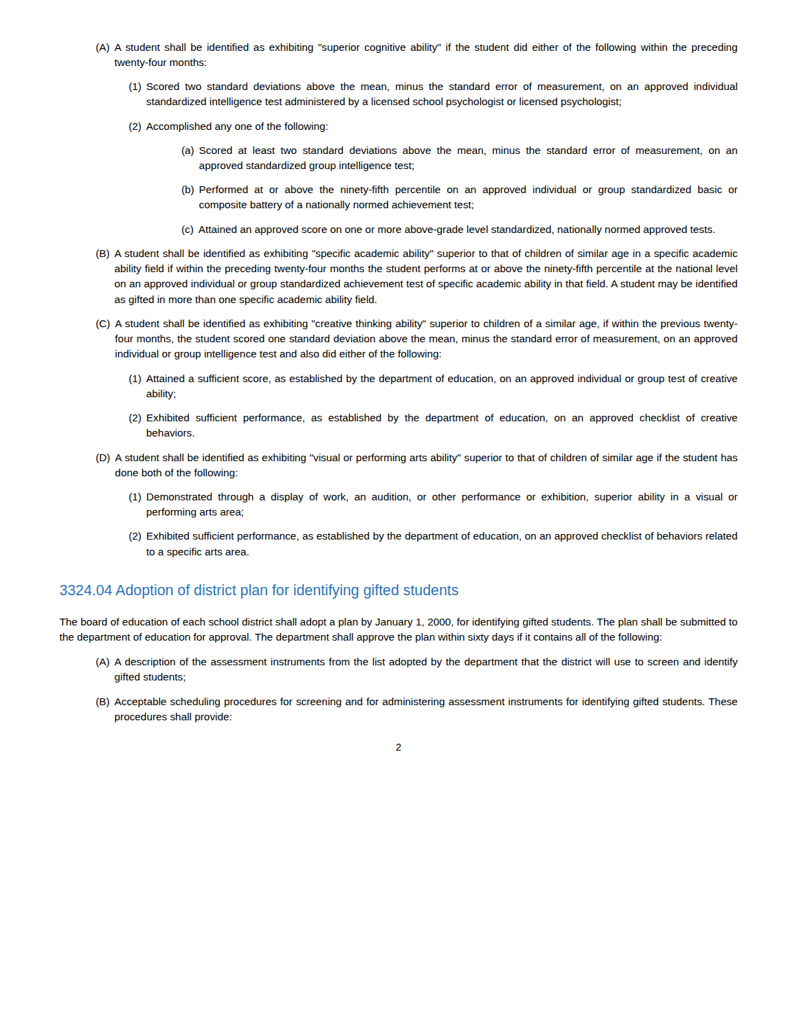(A) A student shall be identified as exhibiting "superior cognitive ability" if the student did either of the following within the preceding twenty-four months:
(1) Scored two standard deviations above the mean, minus the standard error of measurement, on an approved individual standardized intelligence test administered by a licensed school psychologist or licensed psychologist;
(2) Accomplished any one of the following:
(a) Scored at least two standard deviations above the mean, minus the standard error of measurement, on an approved standardized group intelligence test;
(b) Performed at or above the ninety-fifth percentile on an approved individual or group standardized basic or composite battery of a nationally normed achievement test;
(c) Attained an approved score on one or more above-grade level standardized, nationally normed approved tests.
(B) A student shall be identified as exhibiting "specific academic ability" superior to that of children of similar age in a specific academic ability field if within the preceding twenty-four months the student performs at or above the ninety-fifth percentile at the national level on an approved individual or group standardized achievement test of specific academic ability in that field. A student may be identified as gifted in more than one specific academic ability field.
(C) A student shall be identified as exhibiting "creative thinking ability" superior to children of a similar age, if within the previous twenty-four months, the student scored one standard deviation above the mean, minus the standard error of measurement, on an approved individual or group intelligence test and also did either of the following:
(1) Attained a sufficient score, as established by the department of education, on an approved individual or group test of creative ability;
(2) Exhibited sufficient performance, as established by the department of education, on an approved checklist of creative behaviors.
(D) A student shall be identified as exhibiting "visual or performing arts ability" superior to that of children of similar age if the student has done both of the following:
(1) Demonstrated through a display of work, an audition, or other performance or exhibition, superior ability in a visual or performing arts area;
(2) Exhibited sufficient performance, as established by the department of education, on an approved checklist of behaviors related to a specific arts area.
3324.04 Adoption of district plan for identifying gifted students
The board of education of each school district shall adopt a plan by January 1, 2000, for identifying gifted students. The plan shall be submitted to the department of education for approval. The department shall approve the plan within sixty days if it contains all of the following:
(A) A description of the assessment instruments from the list adopted by the department that the district will use to screen and identify gifted students;
(B) Acceptable scheduling procedures for screening and for administering assessment instruments for identifying gifted students. These procedures shall provide:
2